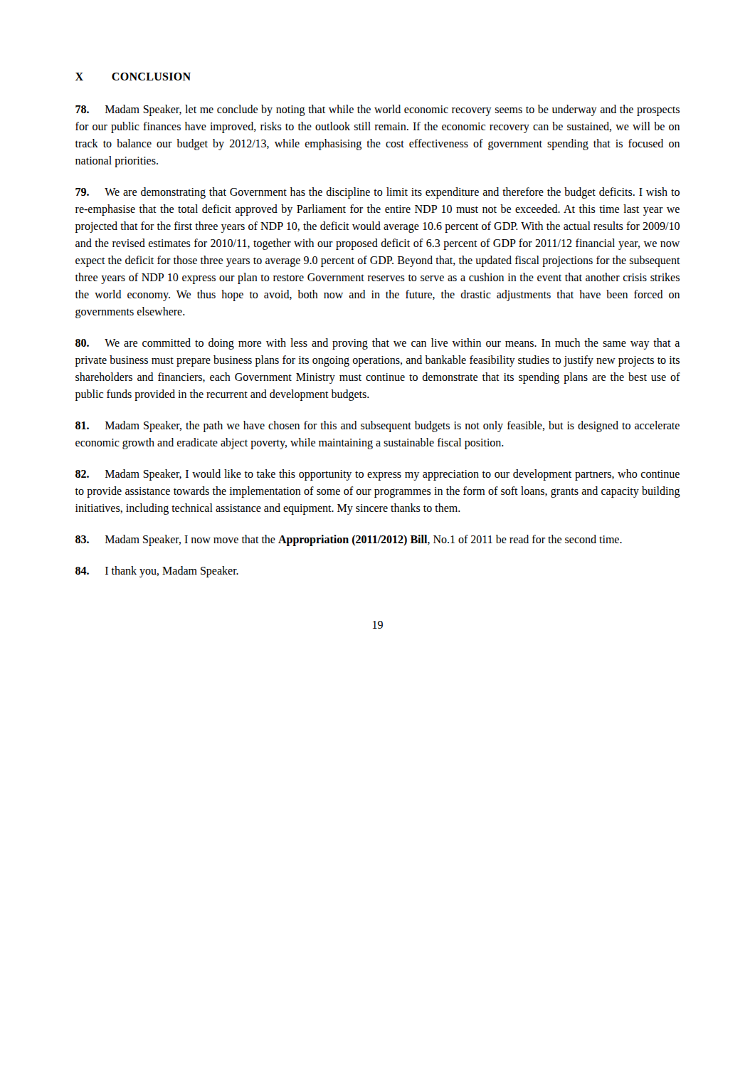XCONCLUSION
78. Madam Speaker, let me conclude by noting that while the world economic recovery seems to be underway and the prospects for our public finances have improved, risks to the outlook still remain. If the economic recovery can be sustained, we will be on track to balance our budget by 2012/13, while emphasising the cost effectiveness of government spending that is focused on national priorities.
79. We are demonstrating that Government has the discipline to limit its expenditure and therefore the budget deficits. I wish to re-emphasise that the total deficit approved by Parliament for the entire NDP 10 must not be exceeded. At this time last year we projected that for the first three years of NDP 10, the deficit would average 10.6 percent of GDP. With the actual results for 2009/10 and the revised estimates for 2010/11, together with our proposed deficit of 6.3 percent of GDP for 2011/12 financial year, we now expect the deficit for those three years to average 9.0 percent of GDP. Beyond that, the updated fiscal projections for the subsequent three years of NDP 10 express our plan to restore Government reserves to serve as a cushion in the event that another crisis strikes the world economy. We thus hope to avoid, both now and in the future, the drastic adjustments that have been forced on governments elsewhere.
80. We are committed to doing more with less and proving that we can live within our means. In much the same way that a private business must prepare business plans for its ongoing operations, and bankable feasibility studies to justify new projects to its shareholders and financiers, each Government Ministry must continue to demonstrate that its spending plans are the best use of public funds provided in the recurrent and development budgets.
81. Madam Speaker, the path we have chosen for this and subsequent budgets is not only feasible, but is designed to accelerate economic growth and eradicate abject poverty, while maintaining a sustainable fiscal position.
82. Madam Speaker, I would like to take this opportunity to express my appreciation to our development partners, who continue to provide assistance towards the implementation of some of our programmes in the form of soft loans, grants and capacity building initiatives, including technical assistance and equipment. My sincere thanks to them.
83. Madam Speaker, I now move that the Appropriation (2011/2012) Bill, No.1 of 2011 be read for the second time.
84. I thank you, Madam Speaker.
19